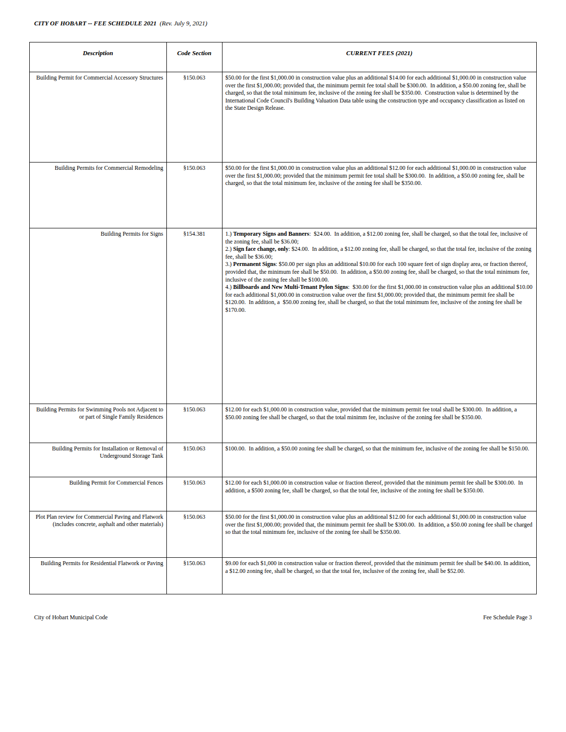CITY OF HOBART -- FEE SCHEDULE 2021 (Rev. July 9, 2021)
| Description | Code Section | CURRENT FEES (2021) |
| --- | --- | --- |
| Building Permit for Commercial Accessory Structures | §150.063 | $50.00 for the first $1,000.00 in construction value plus an additional $14.00 for each additional $1,000.00 in construction value over the first $1,000.00; provided that, the minimum permit fee total shall be $300.00. In addition, a $50.00 zoning fee, shall be charged, so that the total minimum fee, inclusive of the zoning fee shall be $350.00. Construction value is determined by the International Code Council's Building Valuation Data table using the construction type and occupancy classification as listed on the State Design Release. |
| Building Permits for Commercial Remodeling | §150.063 | $50.00 for the first $1,000.00 in construction value plus an additional $12.00 for each additional $1,000.00 in construction value over the first $1,000.00; provided that the minimum permit fee total shall be $300.00. In addition, a $50.00 zoning fee, shall be charged, so that the total minimum fee, inclusive of the zoning fee shall be $350.00. |
| Building Permits for Signs | §154.381 | 1.) Temporary Signs and Banners : $24.00. In addition, a $12.00 zoning fee, shall be charged, so that the total fee, inclusive of the zoning fee, shall be $36.00; 2.) Sign face change, only : $24.00. In addition, a $12.00 zoning fee, shall be charged, so that the total fee, inclusive of the zoning fee, shall be $36.00; 3.) Permanent Signs : $50.00 per sign plus an additional $10.00 for each 100 square feet of sign display area, or fraction thereof, provided that, the minimum fee shall be $50.00. In addition, a $50.00 zoning fee, shall be charged, so that the total minimum fee, inclusive of the zoning fee shall be $100.00. 4.) Billboards and New Multi-Tenant Pylon Signs : $30.00 for the first $1,000.00 in construction value plus an additional $10.00 for each additional $1,000.00 in construction value over the first $1,000.00; provided that, the minimum permit fee shall be $120.00. In addition, a $50.00 zoning fee, shall be charged, so that the total minimum fee, inclusive of the zoning fee shall be $170.00. |
| Building Permits for Swimming Pools not Adjacent to or part of Single Family Residences | §150.063 | $12.00 for each $1,000.00 in construction value, provided that the minimum permit fee total shall be $300.00. In addition, a $50.00 zoning fee shall be charged, so that the total minimm fee, inclusive of the zoning fee shall be $350.00. |
| Building Permits for Installation or Removal of Underground Storage Tank | §150.063 | $100.00. In addition, a $50.00 zoning fee shall be charged, so that the minimum fee, inclusive of the zoning fee shall be $150.00. |
| Building Permit for Commercial Fences | §150.063 | $12.00 for each $1,000.00 in construction value or fraction thereof, provided that the minimum permit fee shall be $300.00. In addition, a $500 zoning fee, shall be charged, so that the total fee, inclusive of the zoning fee shall be $350.00. |
| Plot Plan review for Commercial Paving and Flatwork (includes concrete, asphalt and other materials) | §150.063 | $50.00 for the first $1,000.00 in construction value plus an additional $12.00 for each additional $1,000.00 in construction value over the first $1,000.00; provided that, the minimum permit fee shall be $300.00. In addition, a $50.00 zoning fee shall be charged so that the total minimum fee, inclusive of the zoning fee shall be $350.00. |
| Building Permits for Residential Flatwork or Paving | §150.063 | $9.00 for each $1,000 in construction value or fraction thereof, provided that the minimum permit fee shall be $40.00. In addition, a $12.00 zoning fee, shall be charged, so that the total fee, inclusive of the zoning fee, shall be $52.00. |
City of Hobart Municipal Code Fee Schedule Page 3